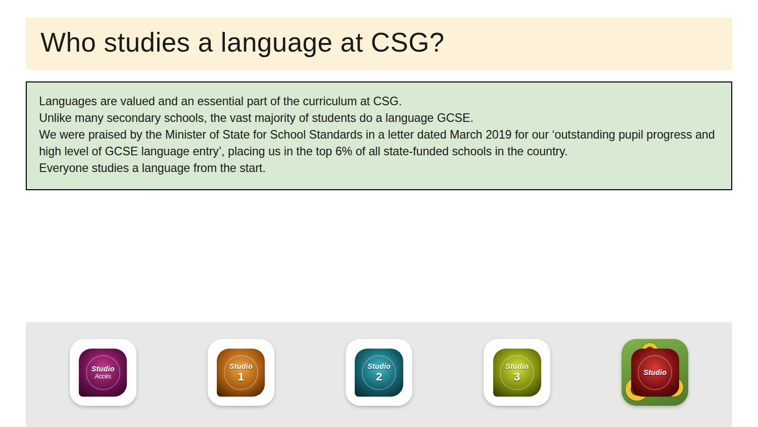Who studies a language at CSG?
Languages are valued and an essential part of the curriculum at CSG.
Unlike many secondary schools, the vast majority of students do a language GCSE.
We were praised by the Minister of State for School Standards in a letter dated March 2019 for our ‘outstanding pupil progress and high level of GCSE language entry’, placing us in the top 6% of all state-funded schools in the country.
Everyone studies a language from the start.
Studio Accès
Studio 1
Studio 2
Studio 3
Studio